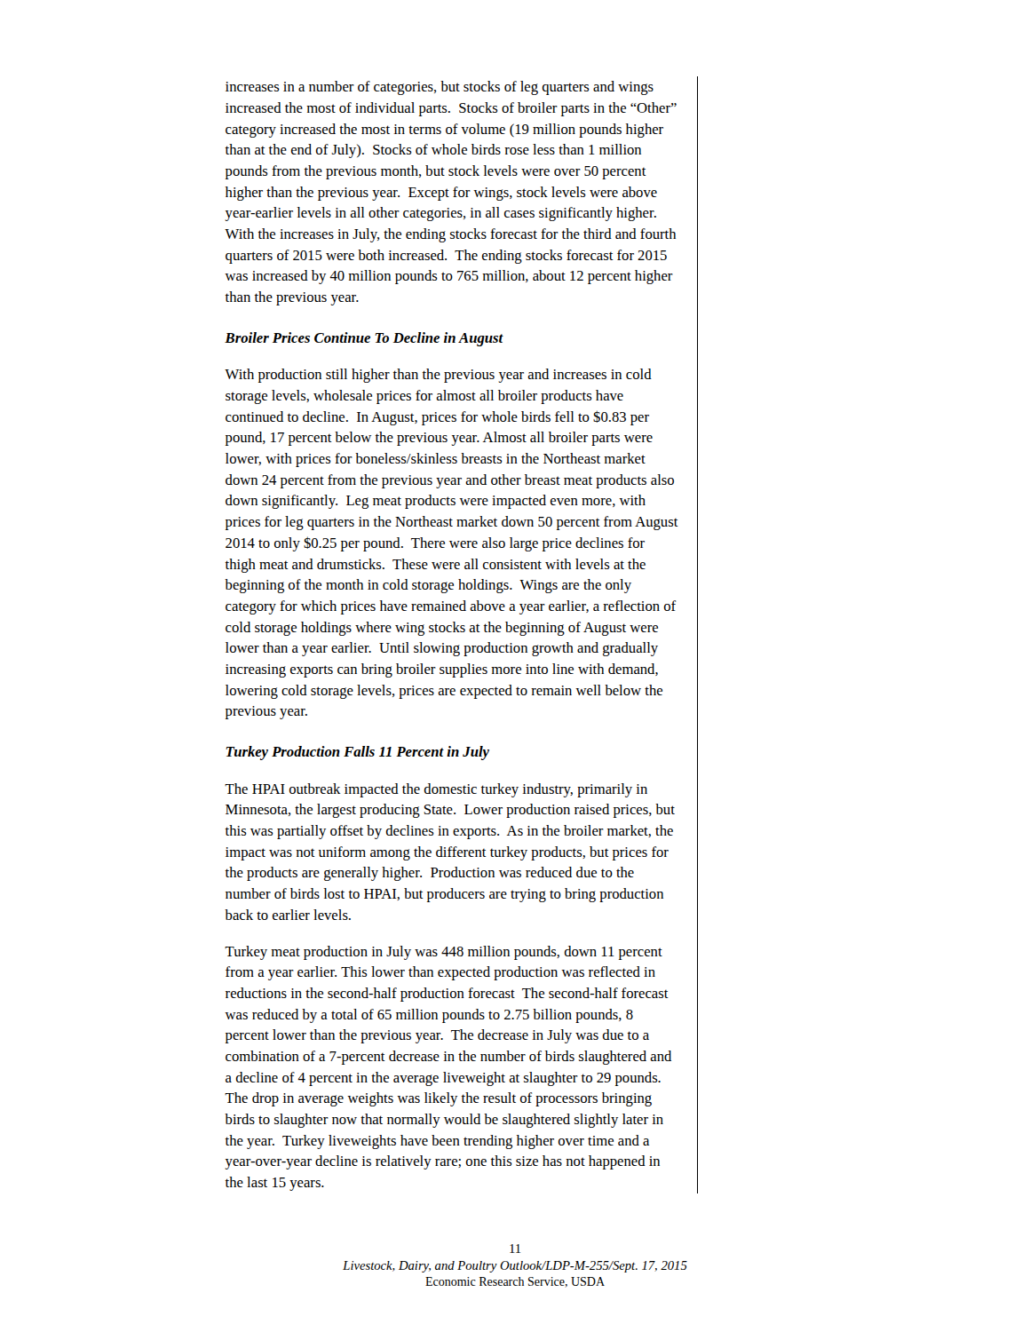increases in a number of categories, but stocks of leg quarters and wings increased the most of individual parts. Stocks of broiler parts in the “Other” category increased the most in terms of volume (19 million pounds higher than at the end of July). Stocks of whole birds rose less than 1 million pounds from the previous month, but stock levels were over 50 percent higher than the previous year. Except for wings, stock levels were above year-earlier levels in all other categories, in all cases significantly higher. With the increases in July, the ending stocks forecast for the third and fourth quarters of 2015 were both increased. The ending stocks forecast for 2015 was increased by 40 million pounds to 765 million, about 12 percent higher than the previous year.
Broiler Prices Continue To Decline in August
With production still higher than the previous year and increases in cold storage levels, wholesale prices for almost all broiler products have continued to decline. In August, prices for whole birds fell to $0.83 per pound, 17 percent below the previous year. Almost all broiler parts were lower, with prices for boneless/skinless breasts in the Northeast market down 24 percent from the previous year and other breast meat products also down significantly. Leg meat products were impacted even more, with prices for leg quarters in the Northeast market down 50 percent from August 2014 to only $0.25 per pound. There were also large price declines for thigh meat and drumsticks. These were all consistent with levels at the beginning of the month in cold storage holdings. Wings are the only category for which prices have remained above a year earlier, a reflection of cold storage holdings where wing stocks at the beginning of August were lower than a year earlier. Until slowing production growth and gradually increasing exports can bring broiler supplies more into line with demand, lowering cold storage levels, prices are expected to remain well below the previous year.
Turkey Production Falls 11 Percent in July
The HPAI outbreak impacted the domestic turkey industry, primarily in Minnesota, the largest producing State. Lower production raised prices, but this was partially offset by declines in exports. As in the broiler market, the impact was not uniform among the different turkey products, but prices for the products are generally higher. Production was reduced due to the number of birds lost to HPAI, but producers are trying to bring production back to earlier levels.
Turkey meat production in July was 448 million pounds, down 11 percent from a year earlier. This lower than expected production was reflected in reductions in the second-half production forecast The second-half forecast was reduced by a total of 65 million pounds to 2.75 billion pounds, 8 percent lower than the previous year. The decrease in July was due to a combination of a 7-percent decrease in the number of birds slaughtered and a decline of 4 percent in the average liveweight at slaughter to 29 pounds. The drop in average weights was likely the result of processors bringing birds to slaughter now that normally would be slaughtered slightly later in the year. Turkey liveweights have been trending higher over time and a year-over-year decline is relatively rare; one this size has not happened in the last 15 years.
11
Livestock, Dairy, and Poultry Outlook/LDP-M-255/Sept. 17, 2015
Economic Research Service, USDA